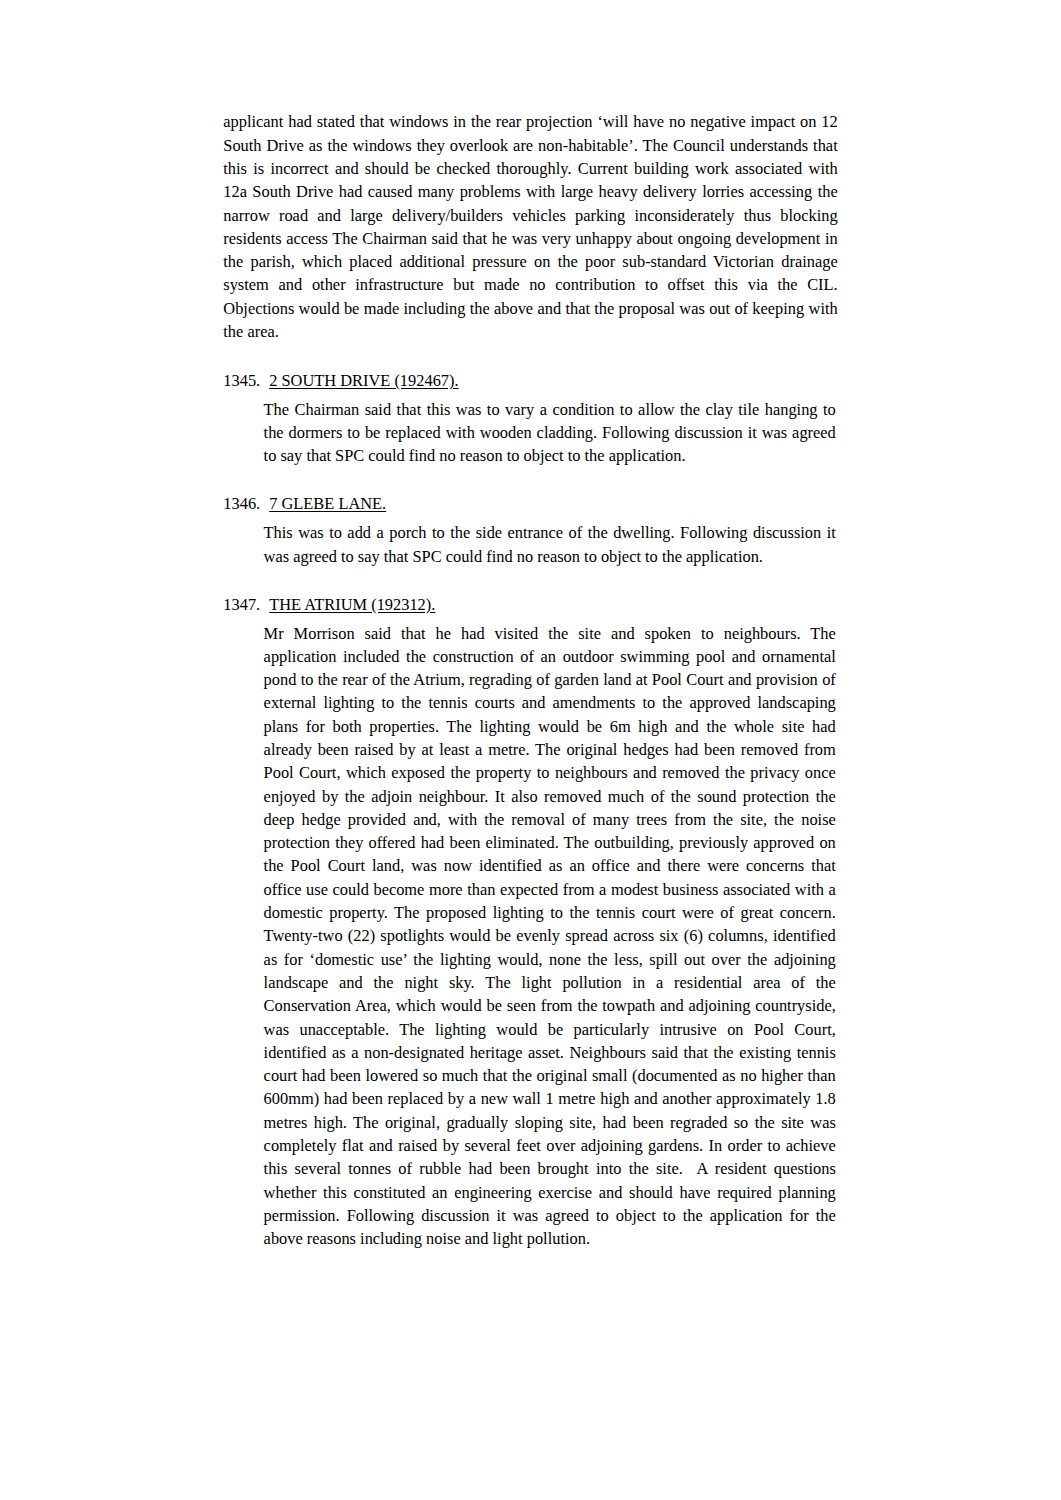applicant had stated that windows in the rear projection ‘will have no negative impact on 12 South Drive as the windows they overlook are non-habitable’. The Council understands that this is incorrect and should be checked thoroughly. Current building work associated with 12a South Drive had caused many problems with large heavy delivery lorries accessing the narrow road and large delivery/builders vehicles parking inconsiderately thus blocking residents access The Chairman said that he was very unhappy about ongoing development in the parish, which placed additional pressure on the poor sub-standard Victorian drainage system and other infrastructure but made no contribution to offset this via the CIL. Objections would be made including the above and that the proposal was out of keeping with the area.
1345. 2 SOUTH DRIVE (192467).
The Chairman said that this was to vary a condition to allow the clay tile hanging to the dormers to be replaced with wooden cladding. Following discussion it was agreed to say that SPC could find no reason to object to the application.
1346. 7 GLEBE LANE.
This was to add a porch to the side entrance of the dwelling. Following discussion it was agreed to say that SPC could find no reason to object to the application.
1347. THE ATRIUM (192312).
Mr Morrison said that he had visited the site and spoken to neighbours. The application included the construction of an outdoor swimming pool and ornamental pond to the rear of the Atrium, regrading of garden land at Pool Court and provision of external lighting to the tennis courts and amendments to the approved landscaping plans for both properties. The lighting would be 6m high and the whole site had already been raised by at least a metre. The original hedges had been removed from Pool Court, which exposed the property to neighbours and removed the privacy once enjoyed by the adjoin neighbour. It also removed much of the sound protection the deep hedge provided and, with the removal of many trees from the site, the noise protection they offered had been eliminated. The outbuilding, previously approved on the Pool Court land, was now identified as an office and there were concerns that office use could become more than expected from a modest business associated with a domestic property. The proposed lighting to the tennis court were of great concern. Twenty-two (22) spotlights would be evenly spread across six (6) columns, identified as for ‘domestic use’ the lighting would, none the less, spill out over the adjoining landscape and the night sky. The light pollution in a residential area of the Conservation Area, which would be seen from the towpath and adjoining countryside, was unacceptable. The lighting would be particularly intrusive on Pool Court, identified as a non-designated heritage asset. Neighbours said that the existing tennis court had been lowered so much that the original small (documented as no higher than 600mm) had been replaced by a new wall 1 metre high and another approximately 1.8 metres high. The original, gradually sloping site, had been regraded so the site was completely flat and raised by several feet over adjoining gardens. In order to achieve this several tonnes of rubble had been brought into the site. A resident questions whether this constituted an engineering exercise and should have required planning permission. Following discussion it was agreed to object to the application for the above reasons including noise and light pollution.